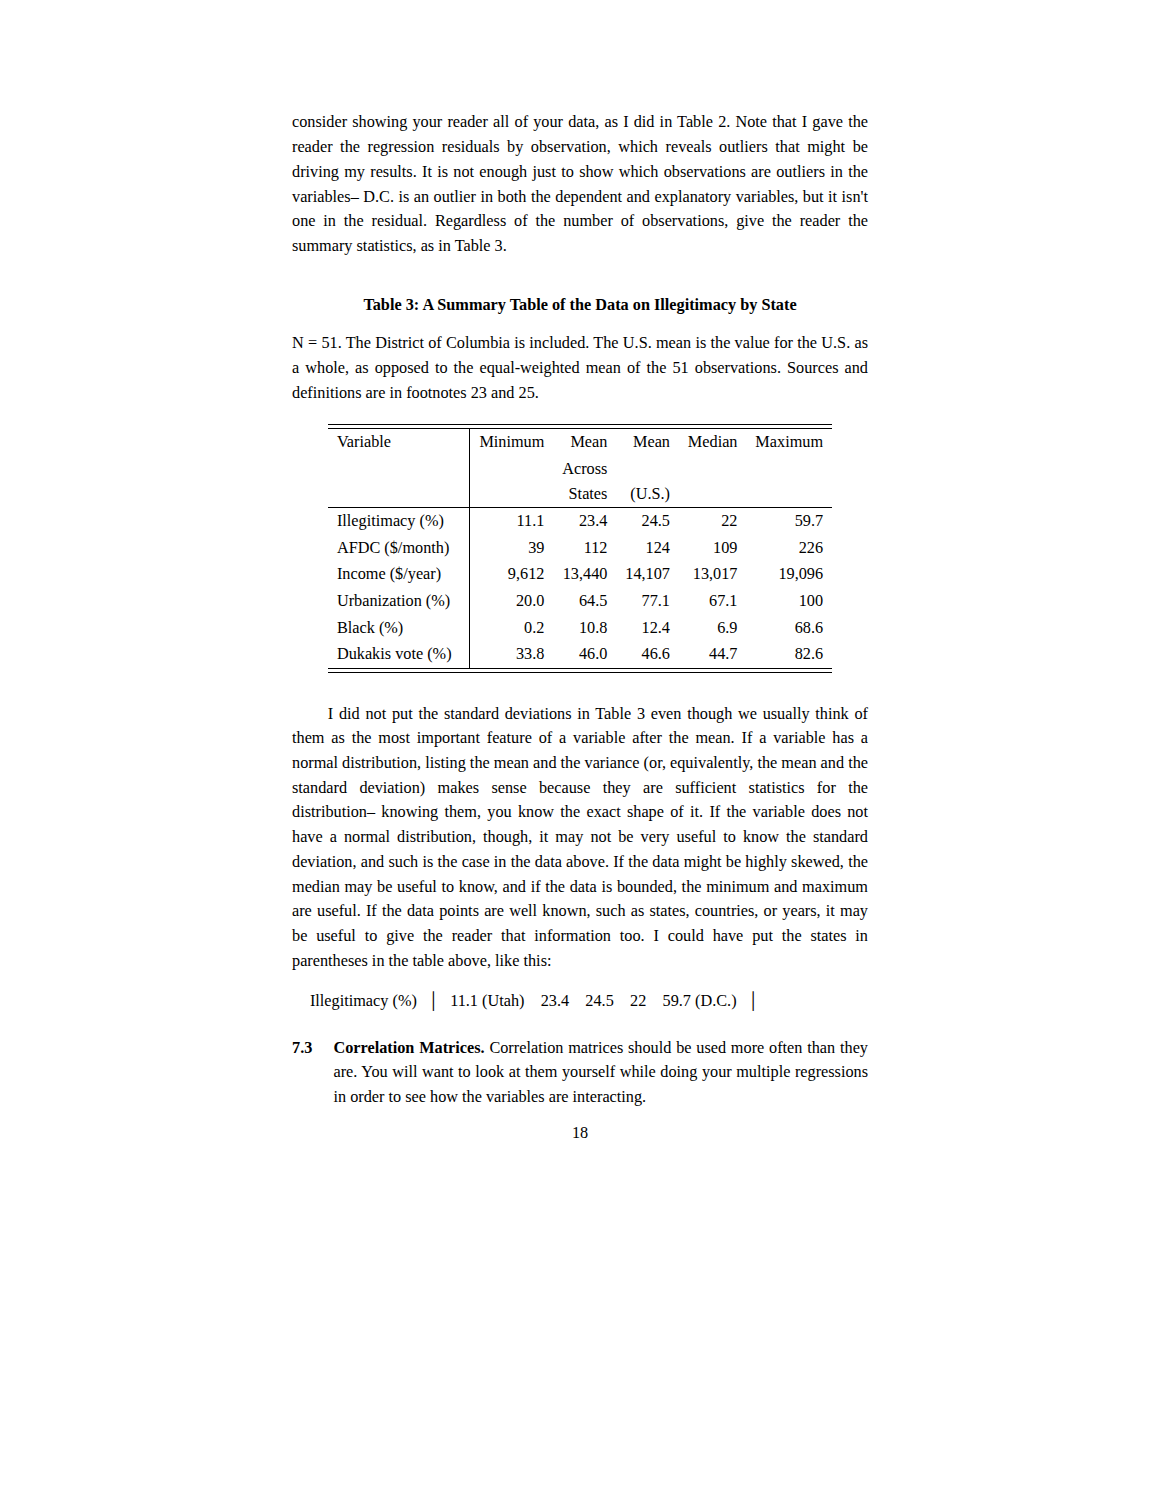consider showing your reader all of your data, as I did in Table 2. Note that I gave the reader the regression residuals by observation, which reveals outliers that might be driving my results. It is not enough just to show which observations are outliers in the variables– D.C. is an outlier in both the dependent and explanatory variables, but it isn't one in the residual. Regardless of the number of observations, give the reader the summary statistics, as in Table 3.
Table 3: A Summary Table of the Data on Illegitimacy by State
N = 51. The District of Columbia is included. The U.S. mean is the value for the U.S. as a whole, as opposed to the equal-weighted mean of the 51 observations. Sources and definitions are in footnotes 23 and 25.
| Variable | Minimum | Mean | Mean | Median | Maximum |
| | | Across States | (U.S.) | | |
| Illegitimacy (%) | 11.1 | 23.4 | 24.5 | 22 | 59.7 |
| AFDC ($/month) | 39 | 112 | 124 | 109 | 226 |
| Income ($/year) | 9,612 | 13,440 | 14,107 | 13,017 | 19,096 |
| Urbanization (%) | 20.0 | 64.5 | 77.1 | 67.1 | 100 |
| Black (%) | 0.2 | 10.8 | 12.4 | 6.9 | 68.6 |
| Dukakis vote (%) | 33.8 | 46.0 | 46.6 | 44.7 | 82.6 |
I did not put the standard deviations in Table 3 even though we usually think of them as the most important feature of a variable after the mean. If a variable has a normal distribution, listing the mean and the variance (or, equivalently, the mean and the standard deviation) makes sense because they are sufficient statistics for the distribution– knowing them, you know the exact shape of it. If the variable does not have a normal distribution, though, it may not be very useful to know the standard deviation, and such is the case in the data above. If the data might be highly skewed, the median may be useful to know, and if the data is bounded, the minimum and maximum are useful. If the data points are well known, such as states, countries, or years, it may be useful to give the reader that information too. I could have put the states in parentheses in the table above, like this:
Illegitimacy (%) │ 11.1 (Utah) 23.4 24.5 22 59.7 (D.C.) │
7.3 Correlation Matrices. Correlation matrices should be used more often than they are. You will want to look at them yourself while doing your multiple regressions in order to see how the variables are interacting.
18